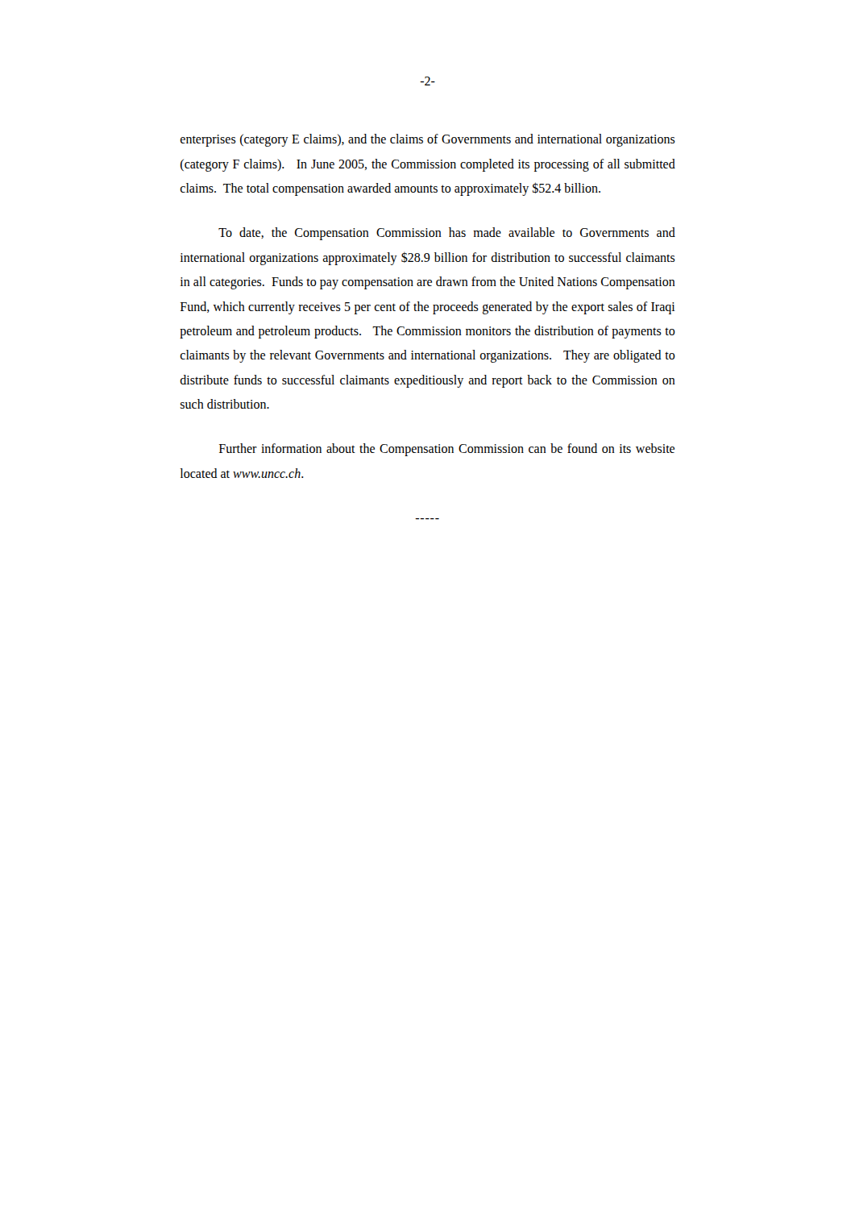-2-
enterprises (category E claims), and the claims of Governments and international organizations (category F claims). In June 2005, the Commission completed its processing of all submitted claims. The total compensation awarded amounts to approximately $52.4 billion.
To date, the Compensation Commission has made available to Governments and international organizations approximately $28.9 billion for distribution to successful claimants in all categories. Funds to pay compensation are drawn from the United Nations Compensation Fund, which currently receives 5 per cent of the proceeds generated by the export sales of Iraqi petroleum and petroleum products. The Commission monitors the distribution of payments to claimants by the relevant Governments and international organizations. They are obligated to distribute funds to successful claimants expeditiously and report back to the Commission on such distribution.
Further information about the Compensation Commission can be found on its website located at www.uncc.ch.
-----